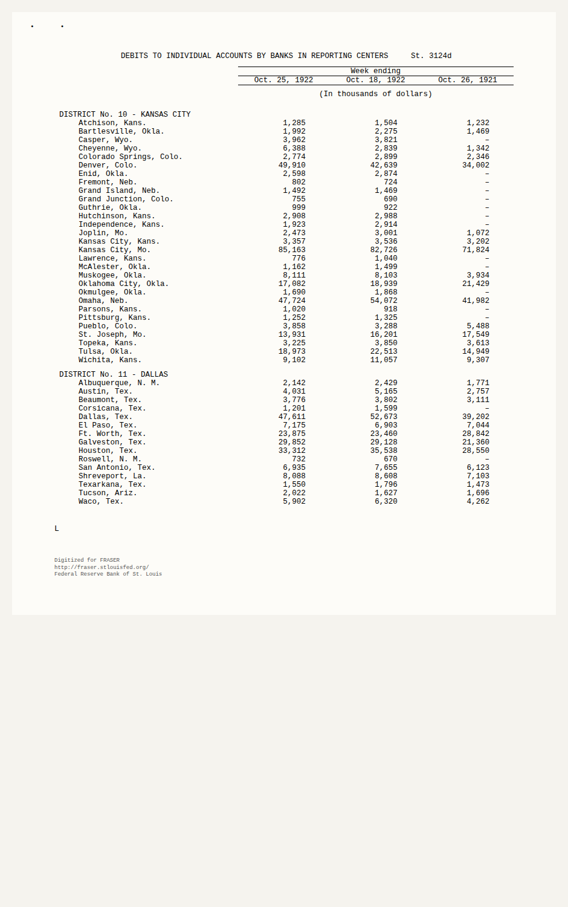• •
DEBITS TO INDIVIDUAL ACCOUNTS BY BANKS IN REPORTING CENTERS St. 3124d
| | Week ending |
| --- | --- |
| | Oct. 25, 1922 | Oct. 18, 1922 | Oct. 26, 1921 |
| | (In thousands of dollars) |
| DISTRICT No. 10 - KANSAS CITY |
| Atchison, Kans. | 1,285 | 1,504 | 1,232 |
| Bartlesville, Okla. | 1,992 | 2,275 | 1,469 |
| Casper, Wyo. | 3,962 | 3,821 | – |
| Cheyenne, Wyo. | 6,388 | 2,839 | 1,342 |
| Colorado Springs, Colo. | 2,774 | 2,899 | 2,346 |
| Denver, Colo. | 49,910 | 42,639 | 34,002 |
| Enid, Okla. | 2,598 | 2,874 | – |
| Fremont, Neb. | 802 | 724 | – |
| Grand Island, Neb. | 1,492 | 1,469 | – |
| Grand Junction, Colo. | 755 | 690 | – |
| Guthrie, Okla. | 999 | 922 | – |
| Hutchinson, Kans. | 2,908 | 2,988 | – |
| Independence, Kans. | 1,923 | 2,914 | – |
| Joplin, Mo. | 2,473 | 3,001 | 1,072 |
| Kansas City, Kans. | 3,357 | 3,536 | 3,202 |
| Kansas City, Mo. | 85,163 | 82,726 | 71,824 |
| Lawrence, Kans. | 776 | 1,040 | – |
| McAlester, Okla. | 1,162 | 1,499 | – |
| Muskogee, Okla. | 8,111 | 8,103 | 3,934 |
| Oklahoma City, Okla. | 17,082 | 18,939 | 21,429 |
| Okmulgee, Okla. | 1,690 | 1,868 | – |
| Omaha, Neb. | 47,724 | 54,072 | 41,982 |
| Parsons, Kans. | 1,020 | 918 | – |
| Pittsburg, Kans. | 1,252 | 1,325 | – |
| Pueblo, Colo. | 3,858 | 3,288 | 5,488 |
| St. Joseph, Mo. | 13,931 | 16,201 | 17,549 |
| Topeka, Kans. | 3,225 | 3,850 | 3,613 |
| Tulsa, Okla. | 18,973 | 22,513 | 14,949 |
| Wichita, Kans. | 9,102 | 11,057 | 9,307 |
| DISTRICT No. 11 - DALLAS |
| Albuquerque, N. M. | 2,142 | 2,429 | 1,771 |
| Austin, Tex. | 4,031 | 5,165 | 2,757 |
| Beaumont, Tex. | 3,776 | 3,802 | 3,111 |
| Corsicana, Tex. | 1,201 | 1,599 | – |
| Dallas, Tex. | 47,611 | 52,673 | 39,202 |
| El Paso, Tex. | 7,175 | 6,903 | 7,044 |
| Ft. Worth, Tex. | 23,875 | 23,460 | 28,842 |
| Galveston, Tex. | 29,852 | 29,128 | 21,360 |
| Houston, Tex. | 33,312 | 35,538 | 28,550 |
| Roswell, N. M. | 732 | 670 | – |
| San Antonio, Tex. | 6,935 | 7,655 | 6,123 |
| Shreveport, La. | 8,088 | 8,608 | 7,103 |
| Texarkana, Tex. | 1,550 | 1,796 | 1,473 |
| Tucson, Ariz. | 2,022 | 1,627 | 1,696 |
| Waco, Tex. | 5,902 | 6,320 | 4,262 |
L
Digitized for FRASER
http://fraser.stlouisfed.org/
Federal Reserve Bank of St. Louis